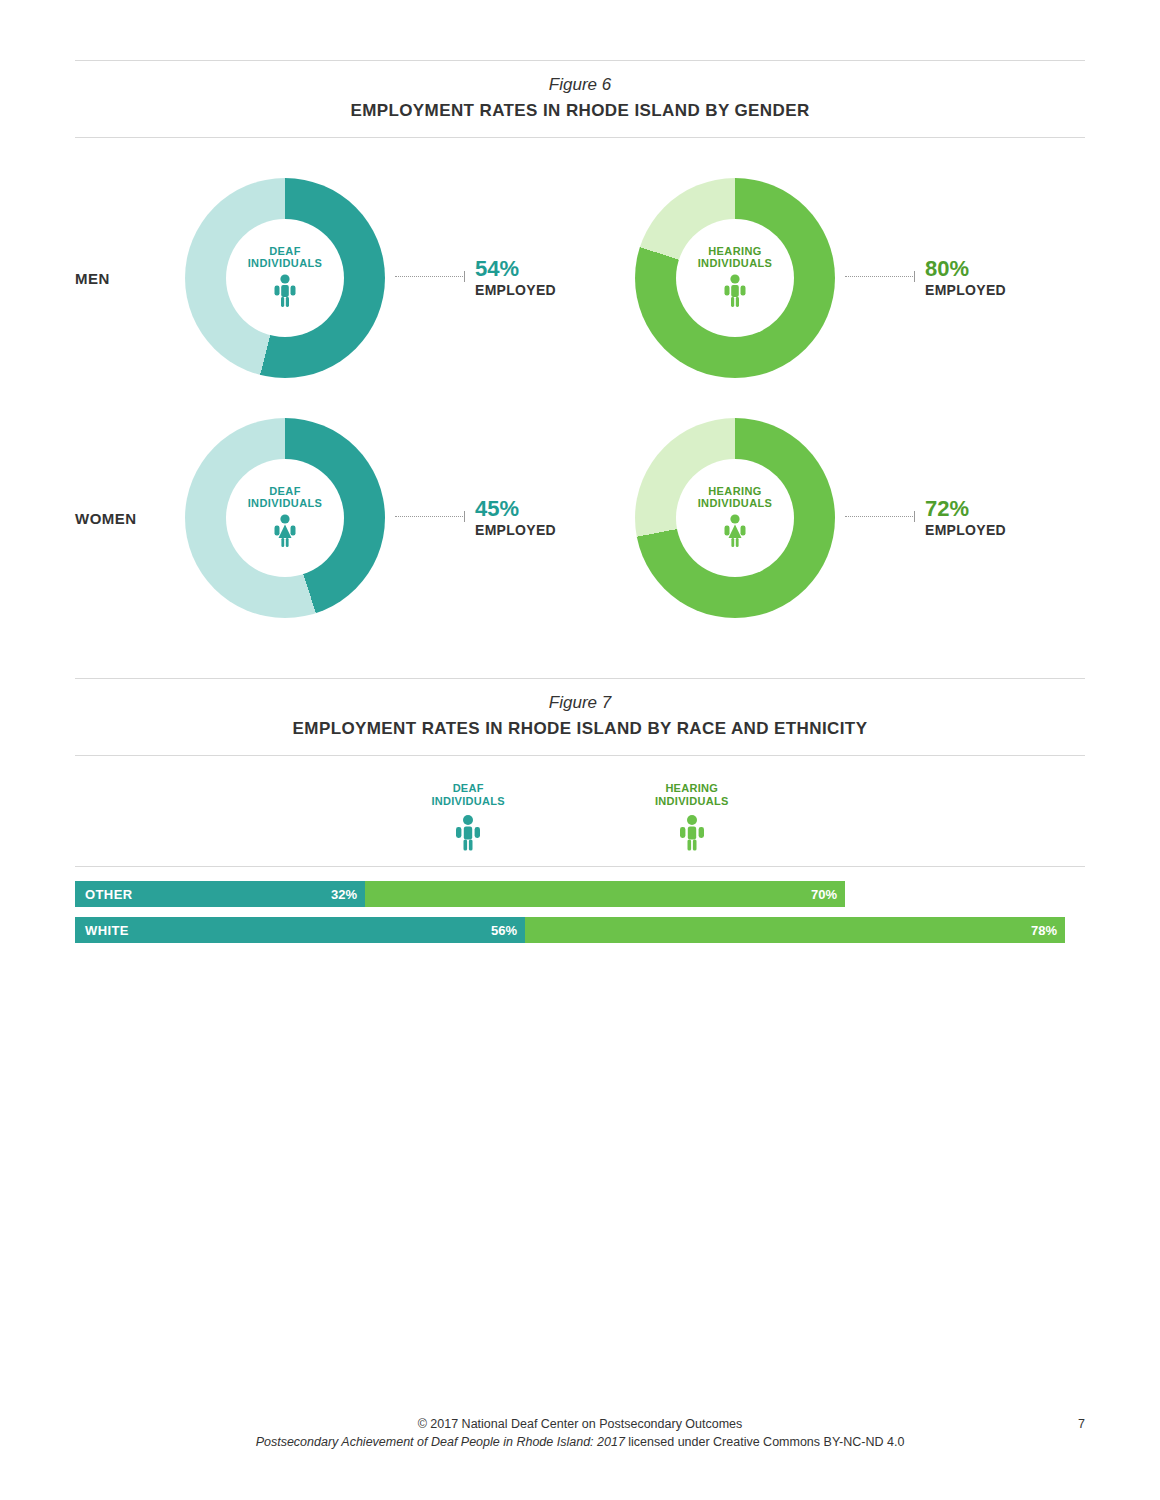Figure 6
Employment Rates in Rhode Island by Gender
MEN
DEAF
INDIVIDUALS
54% EMPLOYED
HEARING
INDIVIDUALS
80% EMPLOYED
WOMEN
DEAF
INDIVIDUALS
45% EMPLOYED
HEARING
INDIVIDUALS
72% EMPLOYED
Figure 7
Employment Rates in Rhode Island by Race and Ethnicity
DEAF
INDIVIDUALS
HEARING
INDIVIDUALS
OTHER
32%
70%
WHITE
56%
78%
7 © 2017 National Deaf Center on Postsecondary Outcomes
Postsecondary Achievement of Deaf People in Rhode Island: 2017 licensed under Creative Commons BY-NC-ND 4.0